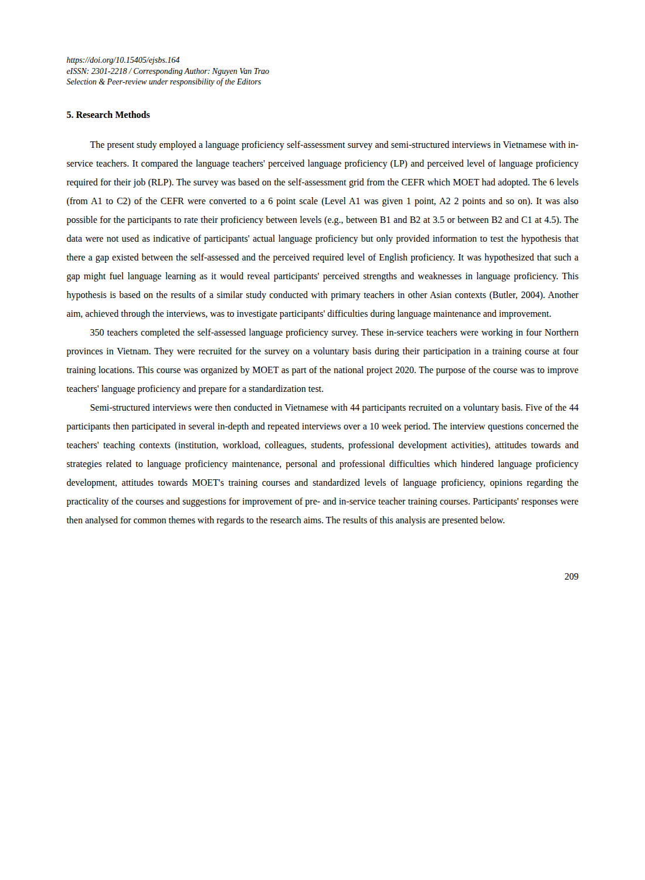https://doi.org/10.15405/ejsbs.164
eISSN: 2301-2218 / Corresponding Author: Nguyen Van Trao
Selection & Peer-review under responsibility of the Editors
5. Research Methods
The present study employed a language proficiency self-assessment survey and semi-structured interviews in Vietnamese with in-service teachers. It compared the language teachers' perceived language proficiency (LP) and perceived level of language proficiency required for their job (RLP). The survey was based on the self-assessment grid from the CEFR which MOET had adopted. The 6 levels (from A1 to C2) of the CEFR were converted to a 6 point scale (Level A1 was given 1 point, A2 2 points and so on). It was also possible for the participants to rate their proficiency between levels (e.g., between B1 and B2 at 3.5 or between B2 and C1 at 4.5). The data were not used as indicative of participants' actual language proficiency but only provided information to test the hypothesis that there a gap existed between the self-assessed and the perceived required level of English proficiency. It was hypothesized that such a gap might fuel language learning as it would reveal participants' perceived strengths and weaknesses in language proficiency. This hypothesis is based on the results of a similar study conducted with primary teachers in other Asian contexts (Butler, 2004). Another aim, achieved through the interviews, was to investigate participants' difficulties during language maintenance and improvement.
350 teachers completed the self-assessed language proficiency survey. These in-service teachers were working in four Northern provinces in Vietnam. They were recruited for the survey on a voluntary basis during their participation in a training course at four training locations. This course was organized by MOET as part of the national project 2020. The purpose of the course was to improve teachers' language proficiency and prepare for a standardization test.
Semi-structured interviews were then conducted in Vietnamese with 44 participants recruited on a voluntary basis. Five of the 44 participants then participated in several in-depth and repeated interviews over a 10 week period. The interview questions concerned the teachers' teaching contexts (institution, workload, colleagues, students, professional development activities), attitudes towards and strategies related to language proficiency maintenance, personal and professional difficulties which hindered language proficiency development, attitudes towards MOET's training courses and standardized levels of language proficiency, opinions regarding the practicality of the courses and suggestions for improvement of pre- and in-service teacher training courses. Participants' responses were then analysed for common themes with regards to the research aims. The results of this analysis are presented below.
209